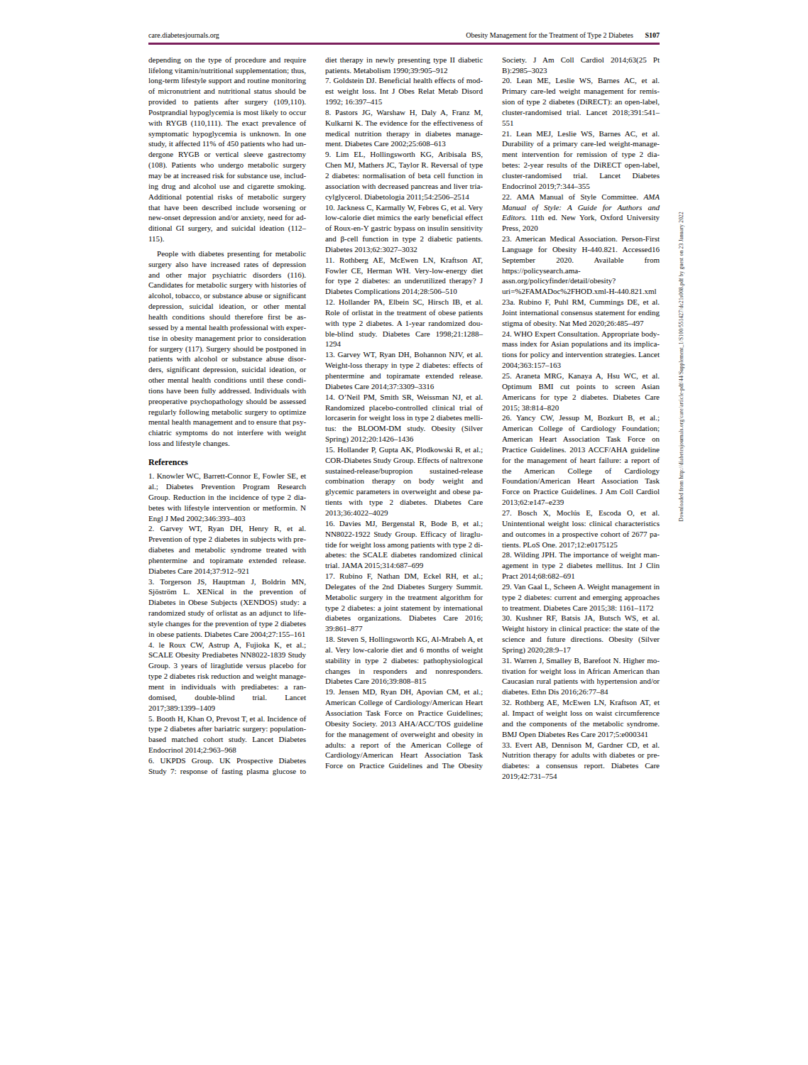care.diabetesjournals.org
Obesity Management for the Treatment of Type 2 Diabetes S107
Downloaded from http://diabetesjournals.org/care/article-pdf/44/Supplement_1/S100/551427/dc21s008.pdf by guest on 23 January 2022
depending on the type of procedure and require lifelong vitamin/nutritional supplementation; thus, long-term lifestyle support and routine monitoring of micronutrient and nutritional status should be provided to patients after surgery (109,110). Postprandial hypoglycemia is most likely to occur with RYGB (110,111). The exact prevalence of symptomatic hypoglycemia is unknown. In one study, it affected 11% of 450 patients who had undergone RYGB or vertical sleeve gastrectomy (108). Patients who undergo metabolic surgery may be at increased risk for substance use, including drug and alcohol use and cigarette smoking. Additional potential risks of metabolic surgery that have been described include worsening or new-onset depression and/or anxiety, need for additional GI surgery, and suicidal ideation (112–115).
People with diabetes presenting for metabolic surgery also have increased rates of depression and other major psychiatric disorders (116). Candidates for metabolic surgery with histories of alcohol, tobacco, or substance abuse or significant depression, suicidal ideation, or other mental health conditions should therefore first be assessed by a mental health professional with expertise in obesity management prior to consideration for surgery (117). Surgery should be postponed in patients with alcohol or substance abuse disorders, significant depression, suicidal ideation, or other mental health conditions until these conditions have been fully addressed. Individuals with preoperative psychopathology should be assessed regularly following metabolic surgery to optimize mental health management and to ensure that psychiatric symptoms do not interfere with weight loss and lifestyle changes.
References
1. Knowler WC, Barrett-Connor E, Fowler SE, et al.; Diabetes Prevention Program Research Group. Reduction in the incidence of type 2 diabetes with lifestyle intervention or metformin. N Engl J Med 2002;346:393–403
2. Garvey WT, Ryan DH, Henry R, et al. Prevention of type 2 diabetes in subjects with prediabetes and metabolic syndrome treated with phentermine and topiramate extended release. Diabetes Care 2014;37:912–921
3. Torgerson JS, Hauptman J, Boldrin MN, Sjöström L. XENical in the prevention of Diabetes in Obese Subjects (XENDOS) study: a randomized study of orlistat as an adjunct to lifestyle changes for the prevention of type 2 diabetes in obese patients. Diabetes Care 2004;27:155–161
4. le Roux CW, Astrup A, Fujioka K, et al.; SCALE Obesity Prediabetes NN8022-1839 Study Group. 3 years of liraglutide versus placebo for type 2 diabetes risk reduction and weight management in individuals with prediabetes: a randomised, double-blind trial. Lancet 2017;389:1399–1409
5. Booth H, Khan O, Prevost T, et al. Incidence of type 2 diabetes after bariatric surgery: population-based matched cohort study. Lancet Diabetes Endocrinol 2014;2:963–968
6. UKPDS Group. UK Prospective Diabetes Study 7: response of fasting plasma glucose to diet therapy in newly presenting type II diabetic patients. Metabolism 1990;39:905–912
7. Goldstein DJ. Beneficial health effects of modest weight loss. Int J Obes Relat Metab Disord 1992; 16:397–415
8. Pastors JG, Warshaw H, Daly A, Franz M, Kulkarni K. The evidence for the effectiveness of medical nutrition therapy in diabetes management. Diabetes Care 2002;25:608–613
9. Lim EL, Hollingsworth KG, Aribisala BS, Chen MJ, Mathers JC, Taylor R. Reversal of type 2 diabetes: normalisation of beta cell function in association with decreased pancreas and liver triacylglycerol. Diabetologia 2011;54:2506–2514
10. Jackness C, Karmally W, Febres G, et al. Very low-calorie diet mimics the early beneficial effect of Roux-en-Y gastric bypass on insulin sensitivity and β-cell function in type 2 diabetic patients. Diabetes 2013;62:3027–3032
11. Rothberg AE, McEwen LN, Kraftson AT, Fowler CE, Herman WH. Very-low-energy diet for type 2 diabetes: an underutilized therapy? J Diabetes Complications 2014;28:506–510
12. Hollander PA, Elbein SC, Hirsch IB, et al. Role of orlistat in the treatment of obese patients with type 2 diabetes. A 1-year randomized double-blind study. Diabetes Care 1998;21:1288–1294
13. Garvey WT, Ryan DH, Bohannon NJV, et al. Weight-loss therapy in type 2 diabetes: effects of phentermine and topiramate extended release. Diabetes Care 2014;37:3309–3316
14. O’Neil PM, Smith SR, Weissman NJ, et al. Randomized placebo-controlled clinical trial of lorcaserin for weight loss in type 2 diabetes mellitus: the BLOOM-DM study. Obesity (Silver Spring) 2012;20:1426–1436
15. Hollander P, Gupta AK, Plodkowski R, et al.; COR-Diabetes Study Group. Effects of naltrexone sustained-release/bupropion sustained-release combination therapy on body weight and glycemic parameters in overweight and obese patients with type 2 diabetes. Diabetes Care 2013;36:4022–4029
16. Davies MJ, Bergenstal R, Bode B, et al.; NN8022-1922 Study Group. Efficacy of liraglutide for weight loss among patients with type 2 diabetes: the SCALE diabetes randomized clinical trial. JAMA 2015;314:687–699
17. Rubino F, Nathan DM, Eckel RH, et al.; Delegates of the 2nd Diabetes Surgery Summit. Metabolic surgery in the treatment algorithm for type 2 diabetes: a joint statement by international diabetes organizations. Diabetes Care 2016; 39:861–877
18. Steven S, Hollingsworth KG, Al-Mrabeh A, et al. Very low-calorie diet and 6 months of weight stability in type 2 diabetes: pathophysiological changes in responders and nonresponders. Diabetes Care 2016;39:808–815
19. Jensen MD, Ryan DH, Apovian CM, et al.; American College of Cardiology/American Heart Association Task Force on Practice Guidelines; Obesity Society. 2013 AHA/ACC/TOS guideline for the management of overweight and obesity in adults: a report of the American College of Cardiology/American Heart Association Task Force on Practice Guidelines and The Obesity Society. J Am Coll Cardiol 2014;63(25 Pt B):2985–3023
20. Lean ME, Leslie WS, Barnes AC, et al. Primary care-led weight management for remission of type 2 diabetes (DiRECT): an open-label, cluster-randomised trial. Lancet 2018;391:541–551
21. Lean MEJ, Leslie WS, Barnes AC, et al. Durability of a primary care-led weight-management intervention for remission of type 2 diabetes: 2-year results of the DiRECT open-label, cluster-randomised trial. Lancet Diabetes Endocrinol 2019;7:344–355
22. AMA Manual of Style Committee. AMA Manual of Style: A Guide for Authors and Editors. 11th ed. New York, Oxford University Press, 2020
23. American Medical Association. Person-First Language for Obesity H-440.821. Accessed16 September 2020. Available from https://policysearch.ama-assn.org/policyfinder/detail/obesity?uri=%2FAMADoc%2FHOD.xml-H-440.821.xml
23a. Rubino F, Puhl RM, Cummings DE, et al. Joint international consensus statement for ending stigma of obesity. Nat Med 2020;26:485–497
24. WHO Expert Consultation. Appropriate body-mass index for Asian populations and its implications for policy and intervention strategies. Lancet 2004;363:157–163
25. Araneta MRG, Kanaya A, Hsu WC, et al. Optimum BMI cut points to screen Asian Americans for type 2 diabetes. Diabetes Care 2015; 38:814–820
26. Yancy CW, Jessup M, Bozkurt B, et al.; American College of Cardiology Foundation; American Heart Association Task Force on Practice Guidelines. 2013 ACCF/AHA guideline for the management of heart failure: a report of the American College of Cardiology Foundation/American Heart Association Task Force on Practice Guidelines. J Am Coll Cardiol 2013;62:e147–e239
27. Bosch X, Moclús E, Escoda O, et al. Unintentional weight loss: clinical characteristics and outcomes in a prospective cohort of 2677 patients. PLoS One. 2017;12:e0175125
28. Wilding JPH. The importance of weight management in type 2 diabetes mellitus. Int J Clin Pract 2014;68:682–691
29. Van Gaal L, Scheen A. Weight management in type 2 diabetes: current and emerging approaches to treatment. Diabetes Care 2015;38: 1161–1172
30. Kushner RF, Batsis JA, Butsch WS, et al. Weight history in clinical practice: the state of the science and future directions. Obesity (Silver Spring) 2020;28:9–17
31. Warren J, Smalley B, Barefoot N. Higher motivation for weight loss in African American than Caucasian rural patients with hypertension and/or diabetes. Ethn Dis 2016;26:77–84
32. Rothberg AE, McEwen LN, Kraftson AT, et al. Impact of weight loss on waist circumference and the components of the metabolic syndrome. BMJ Open Diabetes Res Care 2017;5:e000341
33. Evert AB, Dennison M, Gardner CD, et al. Nutrition therapy for adults with diabetes or prediabetes: a consensus report. Diabetes Care 2019;42:731–754